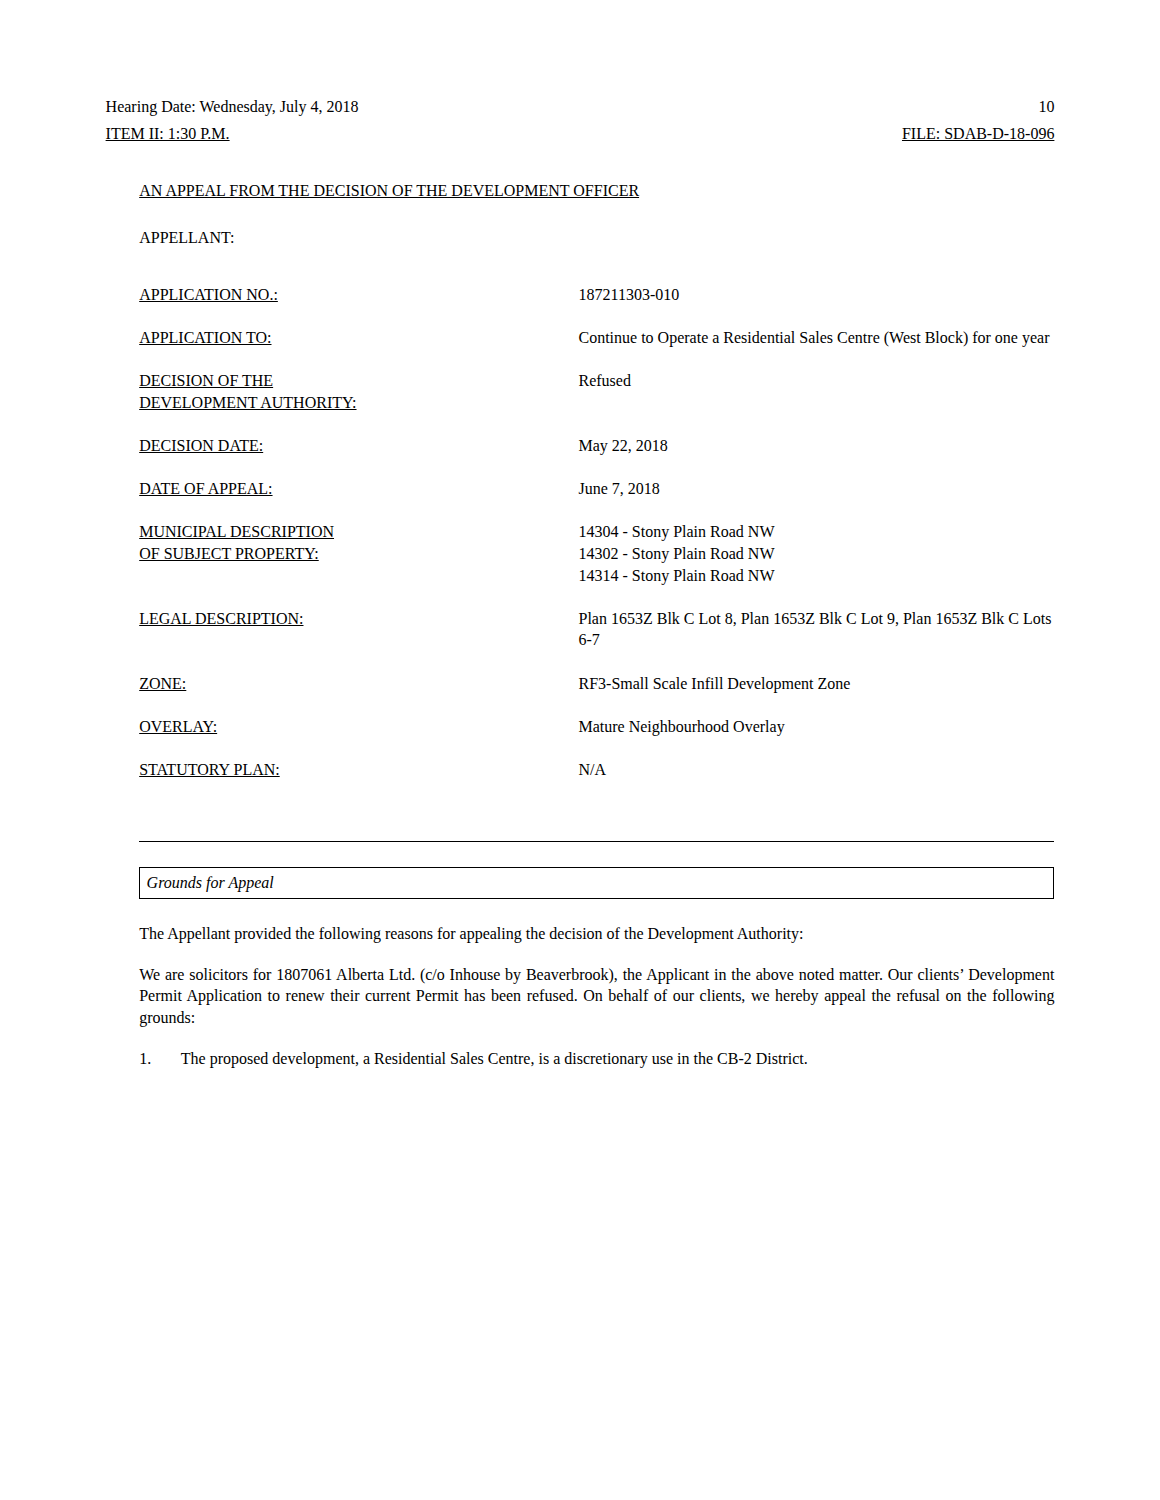Hearing Date: Wednesday, July 4, 2018
10
ITEM II: 1:30 P.M.
FILE: SDAB-D-18-096
AN APPEAL FROM THE DECISION OF THE DEVELOPMENT OFFICER
APPELLANT:
| APPLICATION NO.: | 187211303-010 |
| APPLICATION TO: | Continue to Operate a Residential Sales Centre (West Block) for one year |
| DECISION OF THE DEVELOPMENT AUTHORITY: | Refused |
| DECISION DATE: | May 22, 2018 |
| DATE OF APPEAL: | June 7, 2018 |
| MUNICIPAL DESCRIPTION OF SUBJECT PROPERTY: | 14304 - Stony Plain Road NW 14302 - Stony Plain Road NW 14314 - Stony Plain Road NW |
| LEGAL DESCRIPTION: | Plan 1653Z Blk C Lot 8, Plan 1653Z Blk C Lot 9, Plan 1653Z Blk C Lots 6-7 |
| ZONE: | RF3-Small Scale Infill Development Zone |
| OVERLAY: | Mature Neighbourhood Overlay |
| STATUTORY PLAN: | N/A |
Grounds for Appeal
The Appellant provided the following reasons for appealing the decision of the Development Authority:
We are solicitors for 1807061 Alberta Ltd. (c/o Inhouse by Beaverbrook), the Applicant in the above noted matter. Our clients’ Development Permit Application to renew their current Permit has been refused. On behalf of our clients, we hereby appeal the refusal on the following grounds:
1.
The proposed development, a Residential Sales Centre, is a discretionary use in the CB-2 District.